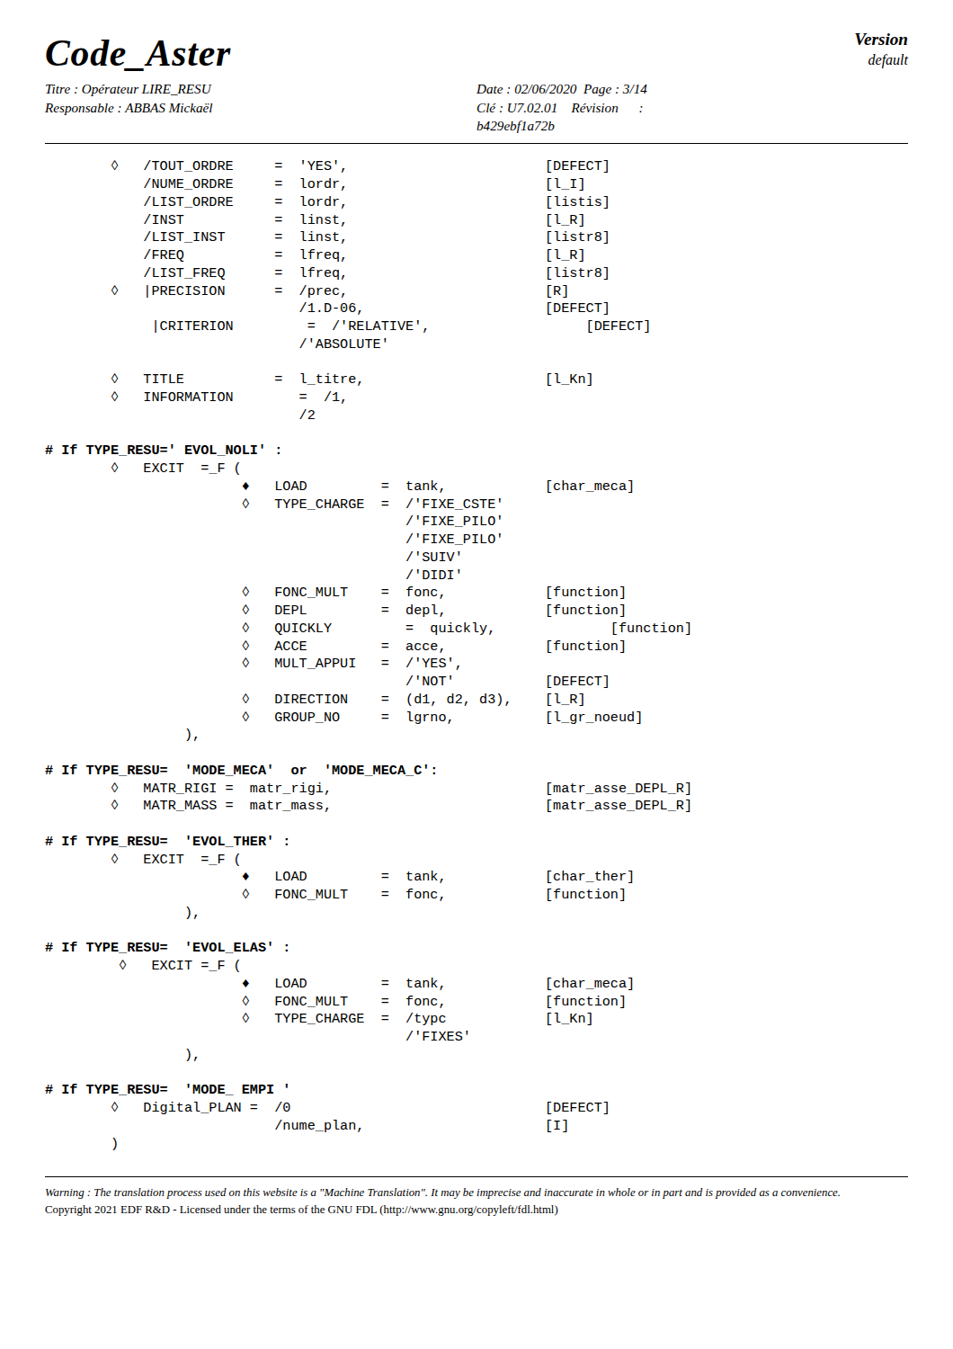Version default
Code_Aster
| Titre : Opérateur LIRE_RESU | Date : 02/06/2020 Page : 3/14 |
| Responsable : ABBAS Mickaël | Clé : U7.02.01 Révision : b429ebf1a72b |
        ◊   /TOUT_ORDRE     =  'YES',                        [DEFECT]
            /NUME_ORDRE     =  lordr,                        [l_I]
            /LIST_ORDRE     =  lordr,                        [listis]
            /INST           =  linst,                        [l_R]
            /LIST_INST      =  linst,                        [listr8]
            /FREQ           =  lfreq,                        [l_R]
            /LIST_FREQ      =  lfreq,                        [listr8]
        ◊   |PRECISION      =  /prec,                        [R]
                               /1.D-06,                      [DEFECT]
             |CRITERION         =  /'RELATIVE',                   [DEFECT]
                               /'ABSOLUTE'

        ◊   TITLE           =  l_titre,                      [l_Kn]
        ◊   INFORMATION        =  /1,
                               /2

# If TYPE_RESU=' EVOL_NOLI' :
        ◊   EXCIT  =_F (
                        ♦   LOAD         =  tank,            [char_meca]
                        ◊   TYPE_CHARGE  =  /'FIXE_CSTE'
                                            /'FIXE_PILO'
                                            /'FIXE_PILO'
                                            /'SUIV'
                                            /'DIDI'
                        ◊   FONC_MULT    =  fonc,            [function]
                        ◊   DEPL         =  depl,            [function]
                        ◊   QUICKLY         =  quickly,              [function]
                        ◊   ACCE         =  acce,            [function]
                        ◊   MULT_APPUI   =  /'YES',
                                            /'NOT'           [DEFECT]
                        ◊   DIRECTION    =  (d1, d2, d3),    [l_R]
                        ◊   GROUP_NO     =  lgrno,           [l_gr_noeud]
                 ),

# If TYPE_RESU=  'MODE_MECA'  or  'MODE_MECA_C':
        ◊   MATR_RIGI =  matr_rigi,                          [matr_asse_DEPL_R]
        ◊   MATR_MASS =  matr_mass,                          [matr_asse_DEPL_R]

# If TYPE_RESU=  'EVOL_THER' :
        ◊   EXCIT  =_F (
                        ♦   LOAD         =  tank,            [char_ther]
                        ◊   FONC_MULT    =  fonc,            [function]
                 ),

# If TYPE_RESU=  'EVOL_ELAS' :
         ◊   EXCIT =_F (
                        ♦   LOAD         =  tank,            [char_meca]
                        ◊   FONC_MULT    =  fonc,            [function]
                        ◊   TYPE_CHARGE  =  /typc            [l_Kn]
                                            /'FIXES'
                 ),

# If TYPE_RESU=  'MODE_ EMPI '
        ◊   Digital_PLAN =  /0                               [DEFECT]
                            /nume_plan,                      [I]
        )
Warning : The translation process used on this website is a "Machine Translation". It may be imprecise and inaccurate in whole or in part and is provided as a convenience.
Copyright 2021 EDF R&D - Licensed under the terms of the GNU FDL (http://www.gnu.org/copyleft/fdl.html)